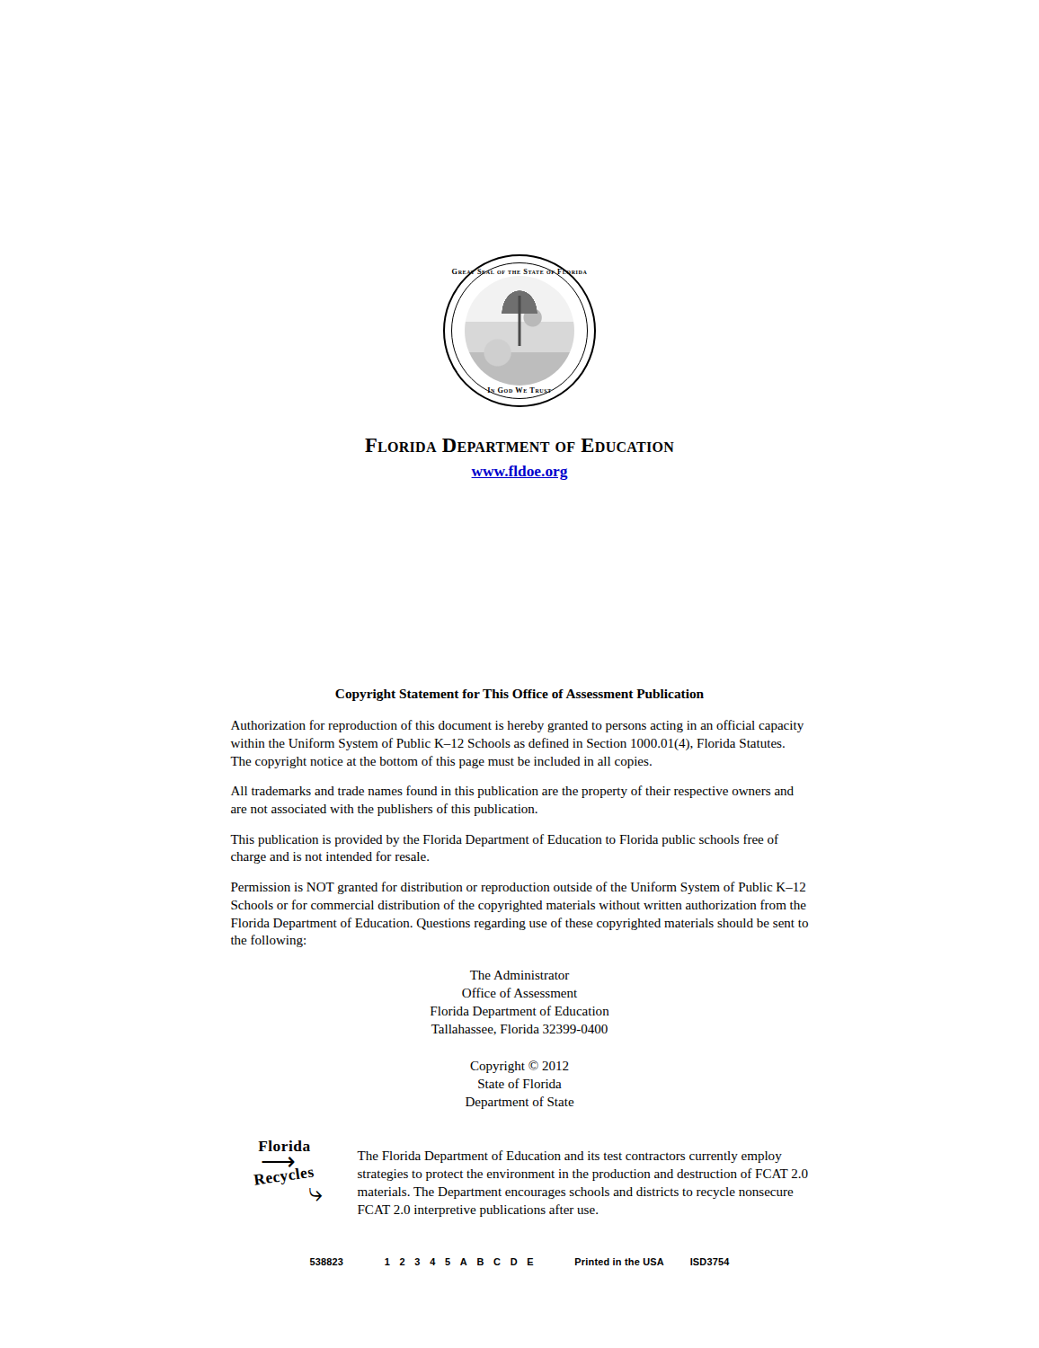Great Seal of the State of Florida
In God We Trust
Florida Department of Education
www.fldoe.org
Copyright Statement for This Office of Assessment Publication
Authorization for reproduction of this document is hereby granted to persons acting in an official capacity within the Uniform System of Public K–12 Schools as defined in Section 1000.01(4), Florida Statutes. The copyright notice at the bottom of this page must be included in all copies.
All trademarks and trade names found in this publication are the property of their respective owners and are not associated with the publishers of this publication.
This publication is provided by the Florida Department of Education to Florida public schools free of charge and is not intended for resale.
Permission is NOT granted for distribution or reproduction outside of the Uniform System of Public K–12 Schools or for commercial distribution of the copyrighted materials without written authorization from the Florida Department of Education. Questions regarding use of these copyrighted materials should be sent to the following:
The Administrator
Office of Assessment
Florida Department of Education
Tallahassee, Florida 32399-0400
Copyright © 2012
State of Florida
Department of State
Florida ⟶ Recycles ⤷
The Florida Department of Education and its test contractors currently employ strategies to protect the environment in the production and destruction of FCAT 2.0 materials. The Department encourages schools and districts to recycle nonsecure FCAT 2.0 interpretive publications after use.
538823 12345 ABCDE Printed in the USA ISD3754